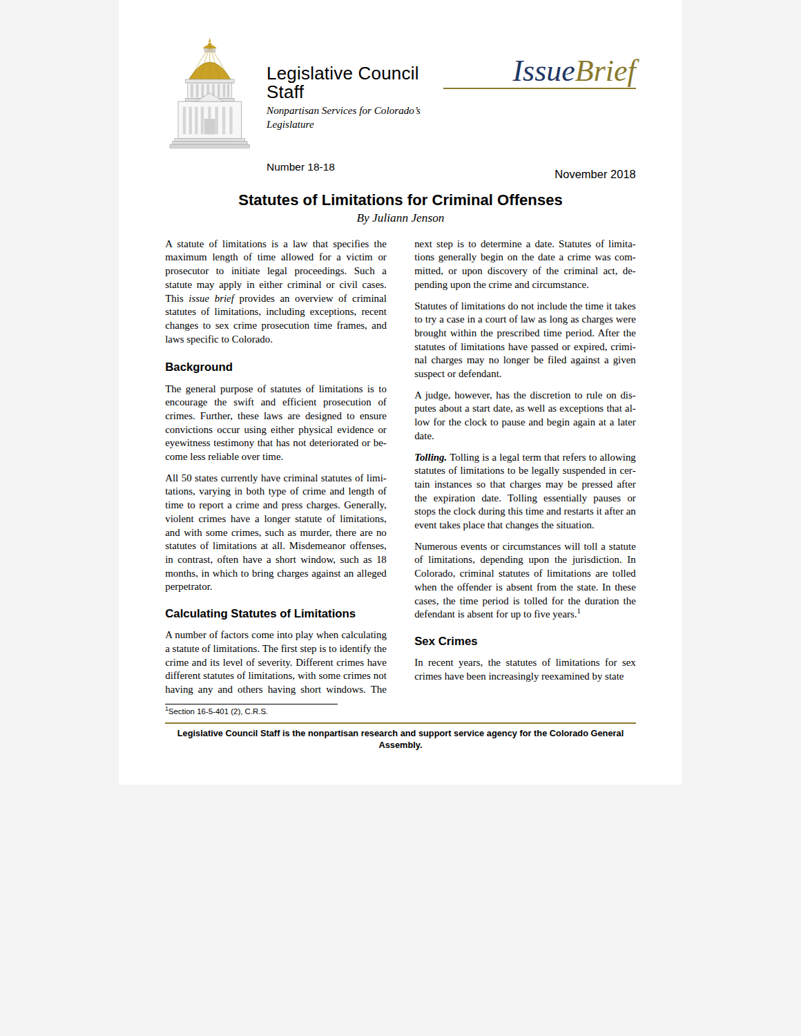Legislative Council Staff
Nonpartisan Services for Colorado’s Legislature
Issue Brief
Number 18-18
November 2018
Statutes of Limitations for Criminal Offenses
By Juliann Jenson
A statute of limitations is a law that specifies the maximum length of time allowed for a victim or prosecutor to initiate legal proceedings. Such a statute may apply in either criminal or civil cases. This issue brief provides an overview of criminal statutes of limitations, including exceptions, recent changes to sex crime prosecution time frames, and laws specific to Colorado.
Background
The general purpose of statutes of limitations is to encourage the swift and efficient prosecution of crimes. Further, these laws are designed to ensure convictions occur using either physical evidence or eyewitness testimony that has not deteriorated or become less reliable over time.
All 50 states currently have criminal statutes of limitations, varying in both type of crime and length of time to report a crime and press charges. Generally, violent crimes have a longer statute of limitations, and with some crimes, such as murder, there are no statutes of limitations at all. Misdemeanor offenses, in contrast, often have a short window, such as 18 months, in which to bring charges against an alleged perpetrator.
Calculating Statutes of Limitations
A number of factors come into play when calculating a statute of limitations. The first step is to identify the crime and its level of severity. Different crimes have different statutes of limitations, with some crimes not having any and others having short windows. The next step is to determine a date. Statutes of limitations generally begin on the date a crime was committed, or upon discovery of the criminal act, depending upon the crime and circumstance.
Statutes of limitations do not include the time it takes to try a case in a court of law as long as charges were brought within the prescribed time period. After the statutes of limitations have passed or expired, criminal charges may no longer be filed against a given suspect or defendant.
A judge, however, has the discretion to rule on disputes about a start date, as well as exceptions that allow for the clock to pause and begin again at a later date.
Tolling. Tolling is a legal term that refers to allowing statutes of limitations to be legally suspended in certain instances so that charges may be pressed after the expiration date. Tolling essentially pauses or stops the clock during this time and restarts it after an event takes place that changes the situation.
Numerous events or circumstances will toll a statute of limitations, depending upon the jurisdiction. In Colorado, criminal statutes of limitations are tolled when the offender is absent from the state. In these cases, the time period is tolled for the duration the defendant is absent for up to five years.1
Sex Crimes
In recent years, the statutes of limitations for sex crimes have been increasingly reexamined by state
1Section 16-5-401 (2), C.R.S.
Legislative Council Staff is the nonpartisan research and support service agency for the Colorado General Assembly.